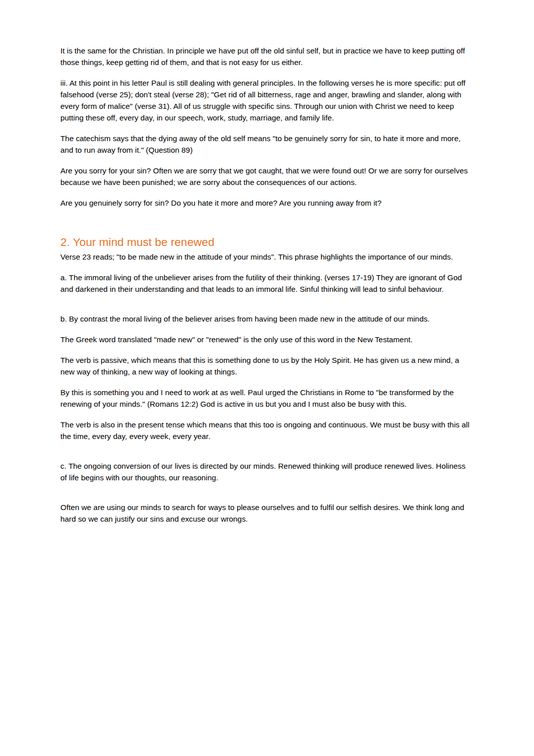It is the same for the Christian. In principle we have put off the old sinful self, but in practice we have to keep putting off those things, keep getting rid of them, and that is not easy for us either.
iii. At this point in his letter Paul is still dealing with general principles. In the following verses he is more specific: put off falsehood (verse 25); don't steal (verse 28); "Get rid of all bitterness, rage and anger, brawling and slander, along with every form of malice" (verse 31). All of us struggle with specific sins. Through our union with Christ we need to keep putting these off, every day, in our speech, work, study, marriage, and family life.
The catechism says that the dying away of the old self means "to be genuinely sorry for sin, to hate it more and more, and to run away from it." (Question 89)
Are you sorry for your sin? Often we are sorry that we got caught, that we were found out! Or we are sorry for ourselves because we have been punished; we are sorry about the consequences of our actions.
Are you genuinely sorry for sin? Do you hate it more and more? Are you running away from it?
2. Your mind must be renewed
Verse 23 reads; "to be made new in the attitude of your minds". This phrase highlights the importance of our minds.
a. The immoral living of the unbeliever arises from the futility of their thinking. (verses 17-19) They are ignorant of God and darkened in their understanding and that leads to an immoral life. Sinful thinking will lead to sinful behaviour.
b. By contrast the moral living of the believer arises from having been made new in the attitude of our minds.
The Greek word translated "made new" or "renewed" is the only use of this word in the New Testament.
The verb is passive, which means that this is something done to us by the Holy Spirit. He has given us a new mind, a new way of thinking, a new way of looking at things.
By this is something you and I need to work at as well. Paul urged the Christians in Rome to "be transformed by the renewing of your minds." (Romans 12:2) God is active in us but you and I must also be busy with this.
The verb is also in the present tense which means that this too is ongoing and continuous. We must be busy with this all the time, every day, every week, every year.
c. The ongoing conversion of our lives is directed by our minds. Renewed thinking will produce renewed lives. Holiness of life begins with our thoughts, our reasoning.
Often we are using our minds to search for ways to please ourselves and to fulfil our selfish desires. We think long and hard so we can justify our sins and excuse our wrongs.